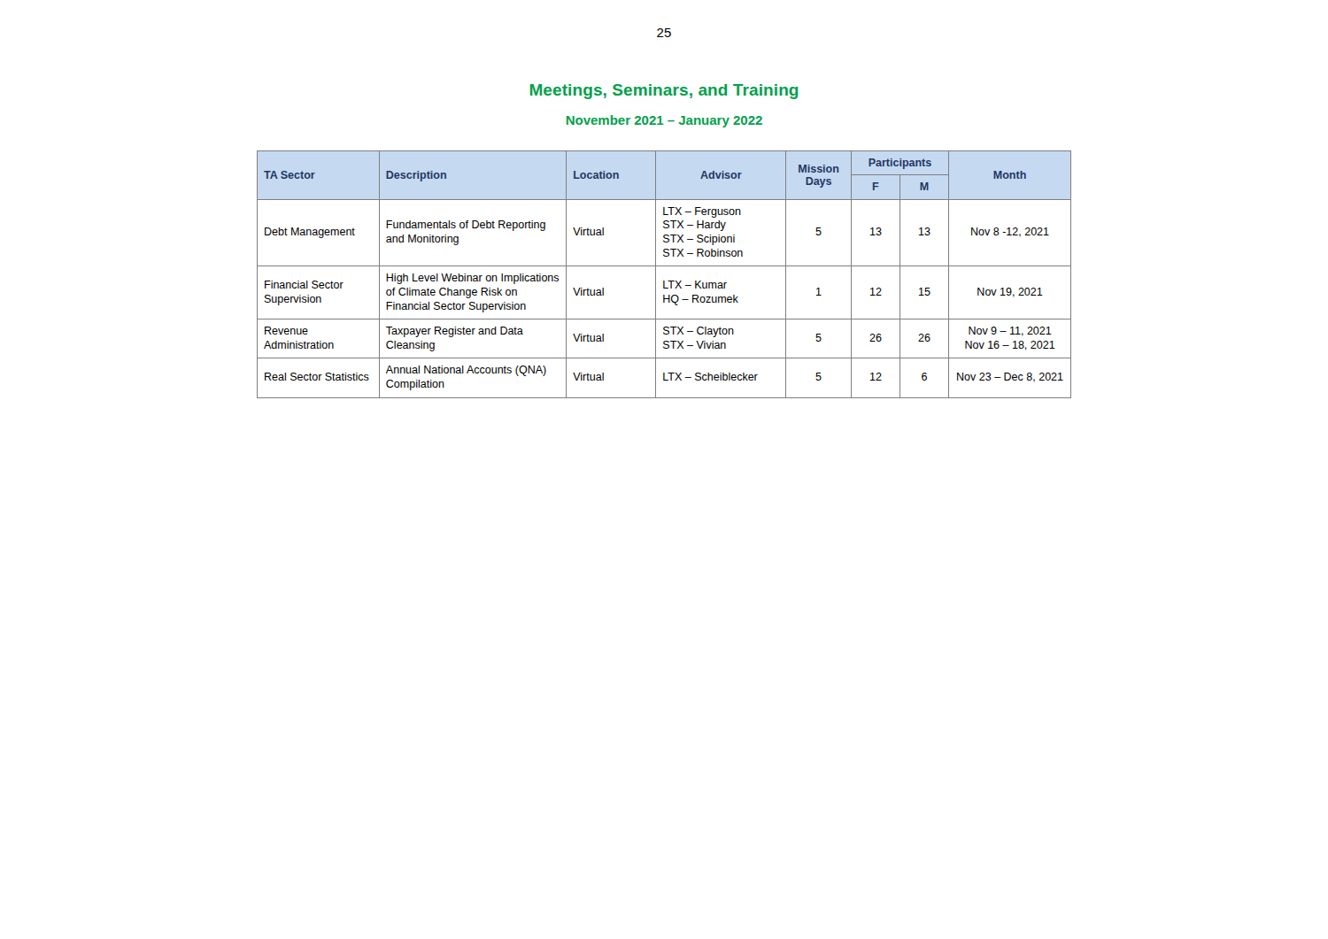25
Meetings, Seminars, and Training
November 2021 – January 2022
| TA Sector | Description | Location | Advisor | Mission Days | Participants | Month |
| --- | --- | --- | --- | --- | --- | --- |
| F | M |
| Debt Management | Fundamentals of Debt Reporting and Monitoring | Virtual | LTX – Ferguson STX – Hardy STX – Scipioni STX – Robinson | 5 | 13 | 13 | Nov 8 -12, 2021 |
| Financial Sector Supervision | High Level Webinar on Implications of Climate Change Risk on Financial Sector Supervision | Virtual | LTX – Kumar HQ – Rozumek | 1 | 12 | 15 | Nov 19, 2021 |
| Revenue Administration | Taxpayer Register and Data Cleansing | Virtual | STX – Clayton STX – Vivian | 5 | 26 | 26 | Nov 9 – 11, 2021 Nov 16 – 18, 2021 |
| Real Sector Statistics | Annual National Accounts (QNA) Compilation | Virtual | LTX – Scheiblecker | 5 | 12 | 6 | Nov 23 – Dec 8, 2021 |